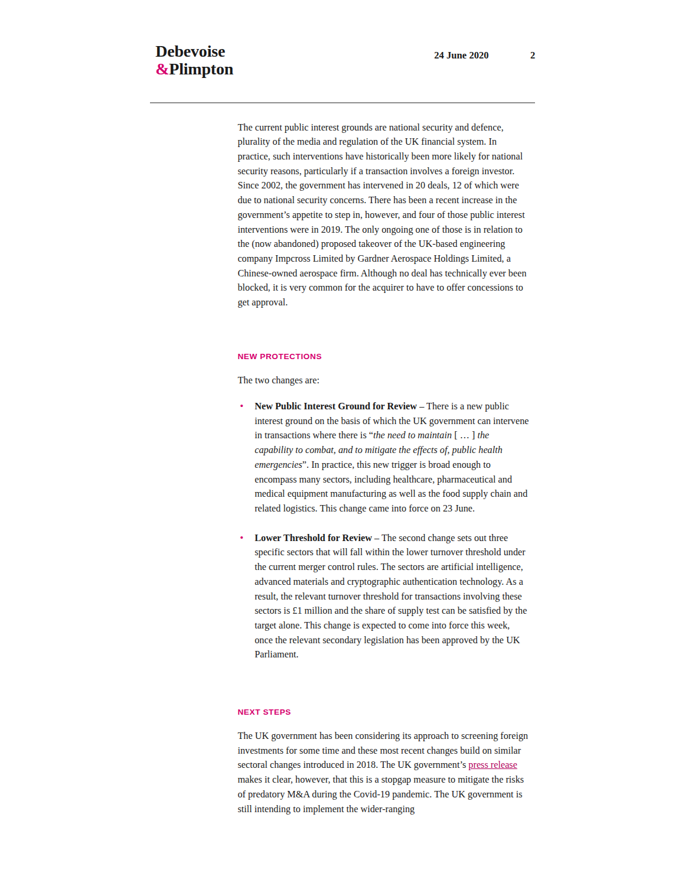Debevoise
&Plimpton
24 June 2020 2
The current public interest grounds are national security and defence, plurality of the media and regulation of the UK financial system. In practice, such interventions have historically been more likely for national security reasons, particularly if a transaction involves a foreign investor. Since 2002, the government has intervened in 20 deals, 12 of which were due to national security concerns. There has been a recent increase in the government’s appetite to step in, however, and four of those public interest interventions were in 2019. The only ongoing one of those is in relation to the (now abandoned) proposed takeover of the UK-based engineering company Impcross Limited by Gardner Aerospace Holdings Limited, a Chinese-owned aerospace firm. Although no deal has technically ever been blocked, it is very common for the acquirer to have to offer concessions to get approval.
New Protections
The two changes are:
New Public Interest Ground for Review – There is a new public interest ground on the basis of which the UK government can intervene in transactions where there is “the need to maintain [ … ] the capability to combat, and to mitigate the effects of, public health emergencies”. In practice, this new trigger is broad enough to encompass many sectors, including healthcare, pharmaceutical and medical equipment manufacturing as well as the food supply chain and related logistics. This change came into force on 23 June.
Lower Threshold for Review – The second change sets out three specific sectors that will fall within the lower turnover threshold under the current merger control rules. The sectors are artificial intelligence, advanced materials and cryptographic authentication technology. As a result, the relevant turnover threshold for transactions involving these sectors is £1 million and the share of supply test can be satisfied by the target alone. This change is expected to come into force this week, once the relevant secondary legislation has been approved by the UK Parliament.
Next Steps
The UK government has been considering its approach to screening foreign investments for some time and these most recent changes build on similar sectoral changes introduced in 2018. The UK government’s press release makes it clear, however, that this is a stopgap measure to mitigate the risks of predatory M&A during the Covid-19 pandemic. The UK government is still intending to implement the wider-ranging